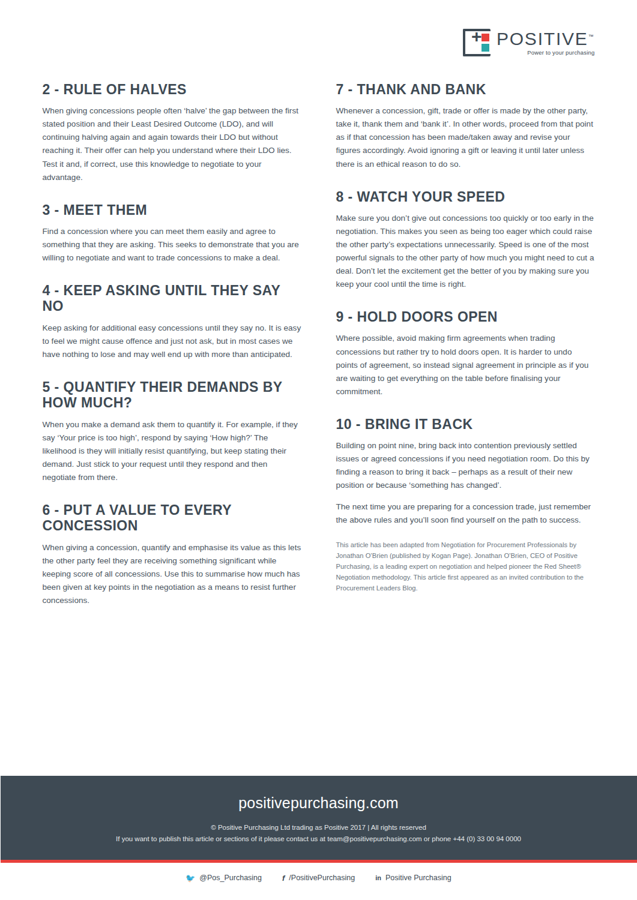+
POSITIVE™
Power to your purchasing
2 - Rule of Halves
When giving concessions people often ‘halve’ the gap between the first stated position and their Least Desired Outcome (LDO), and will continuing halving again and again towards their LDO but without reaching it. Their offer can help you understand where their LDO lies. Test it and, if correct, use this knowledge to negotiate to your advantage.
3 - Meet Them
Find a concession where you can meet them easily and agree to something that they are asking. This seeks to demonstrate that you are willing to negotiate and want to trade concessions to make a deal.
4 - Keep Asking Until They Say No
Keep asking for additional easy concessions until they say no. It is easy to feel we might cause offence and just not ask, but in most cases we have nothing to lose and may well end up with more than anticipated.
5 - Quantify Their Demands by How Much?
When you make a demand ask them to quantify it. For example, if they say ‘Your price is too high’, respond by saying ‘How high?’ The likelihood is they will initially resist quantifying, but keep stating their demand. Just stick to your request until they respond and then negotiate from there.
6 - Put a Value to Every Concession
When giving a concession, quantify and emphasise its value as this lets the other party feel they are receiving something significant while keeping score of all concessions. Use this to summarise how much has been given at key points in the negotiation as a means to resist further concessions.
7 - Thank and Bank
Whenever a concession, gift, trade or offer is made by the other party, take it, thank them and ‘bank it’. In other words, proceed from that point as if that concession has been made/taken away and revise your figures accordingly. Avoid ignoring a gift or leaving it until later unless there is an ethical reason to do so.
8 - Watch Your Speed
Make sure you don’t give out concessions too quickly or too early in the negotiation. This makes you seen as being too eager which could raise the other party’s expectations unnecessarily. Speed is one of the most powerful signals to the other party of how much you might need to cut a deal. Don’t let the excitement get the better of you by making sure you keep your cool until the time is right.
9 - Hold Doors Open
Where possible, avoid making firm agreements when trading concessions but rather try to hold doors open. It is harder to undo points of agreement, so instead signal agreement in principle as if you are waiting to get everything on the table before finalising your commitment.
10 - Bring It Back
Building on point nine, bring back into contention previously settled issues or agreed concessions if you need negotiation room. Do this by finding a reason to bring it back – perhaps as a result of their new position or because ‘something has changed’.
The next time you are preparing for a concession trade, just remember the above rules and you’ll soon find yourself on the path to success.
This article has been adapted from Negotiation for Procurement Professionals by Jonathan O’Brien (published by Kogan Page). Jonathan O’Brien, CEO of Positive Purchasing, is a leading expert on negotiation and helped pioneer the Red Sheet® Negotiation methodology. This article first appeared as an invited contribution to the Procurement Leaders Blog.
positivepurchasing.com
© Positive Purchasing Ltd trading as Positive 2017 | All rights reserved
If you want to publish this article or sections of it please contact us at team@positivepurchasing.com or phone +44 (0) 33 00 94 0000
🐦@Pos_Purchasing f/PositivePurchasing in Positive Purchasing